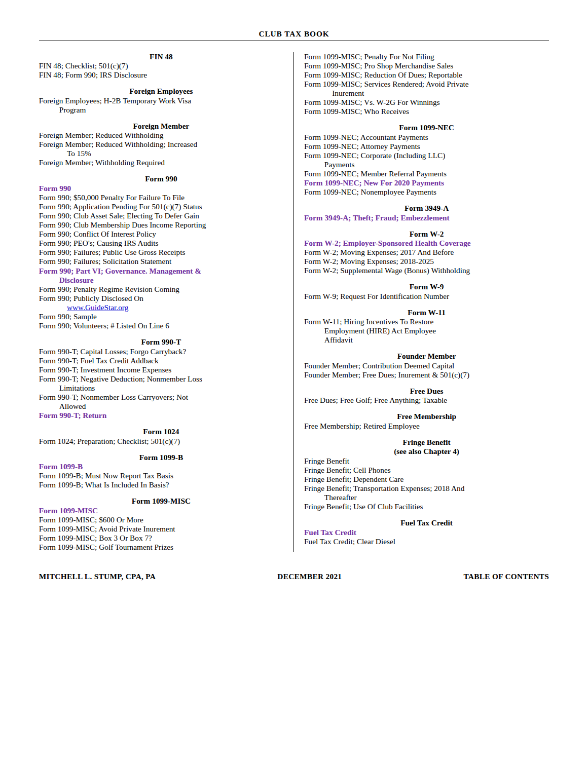CLUB TAX BOOK
FIN 48
FIN 48; Checklist; 501(c)(7)
FIN 48; Form 990; IRS Disclosure
Foreign Employees
Foreign Employees; H-2B Temporary Work VisaProgram
Foreign Member
Foreign Member; Reduced Withholding
Foreign Member; Reduced Withholding; IncreasedTo 15%
Foreign Member; Withholding Required
Form 990
Form 990
Form 990; $50,000 Penalty For Failure To File
Form 990; Application Pending For 501(c)(7) Status
Form 990; Club Asset Sale; Electing To Defer Gain
Form 990; Club Membership Dues Income Reporting
Form 990; Conflict Of Interest Policy
Form 990; PEO's; Causing IRS Audits
Form 990; Failures; Public Use Gross Receipts
Form 990; Failures; Solicitation Statement
Form 990; Part VI; Governance. Management &Disclosure
Form 990; Penalty Regime Revision Coming
Form 990; Publicly Disclosed Onwww.GuideStar.org
Form 990; Sample
Form 990; Volunteers; # Listed On Line 6
Form 990-T
Form 990-T; Capital Losses; Forgo Carryback?
Form 990-T; Fuel Tax Credit Addback
Form 990-T; Investment Income Expenses
Form 990-T; Negative Deduction; Nonmember LossLimitations
Form 990-T; Nonmember Loss Carryovers; NotAllowed
Form 990-T; Return
Form 1024
Form 1024; Preparation; Checklist; 501(c)(7)
Form 1099-B
Form 1099-B
Form 1099-B; Must Now Report Tax Basis
Form 1099-B; What Is Included In Basis?
Form 1099-MISC
Form 1099-MISC
Form 1099-MISC; $600 Or More
Form 1099-MISC; Avoid Private Inurement
Form 1099-MISC; Box 3 Or Box 7?
Form 1099-MISC; Golf Tournament Prizes
Form 1099-MISC; Penalty For Not Filing
Form 1099-MISC; Pro Shop Merchandise Sales
Form 1099-MISC; Reduction Of Dues; Reportable
Form 1099-MISC; Services Rendered; Avoid PrivateInurement
Form 1099-MISC; Vs. W-2G For Winnings
Form 1099-MISC; Who Receives
Form 1099-NEC
Form 1099-NEC; Accountant Payments
Form 1099-NEC; Attorney Payments
Form 1099-NEC; Corporate (Including LLC)Payments
Form 1099-NEC; Member Referral Payments
Form 1099-NEC; New For 2020 Payments
Form 1099-NEC; Nonemployee Payments
Form 3949-A
Form 3949-A; Theft; Fraud; Embezzlement
Form W-2
Form W-2; Employer-Sponsored Health Coverage
Form W-2; Moving Expenses; 2017 And Before
Form W-2; Moving Expenses; 2018-2025
Form W-2; Supplemental Wage (Bonus) Withholding
Form W-9
Form W-9; Request For Identification Number
Form W-11
Form W-11; Hiring Incentives To RestoreEmployment (HIRE) Act Employee Affidavit
Founder Member
Founder Member; Contribution Deemed Capital
Founder Member; Free Dues; Inurement & 501(c)(7)
Free Dues
Free Dues; Free Golf; Free Anything; Taxable
Free Membership
Free Membership; Retired Employee
Fringe Benefit(see also Chapter 4)
Fringe Benefit
Fringe Benefit; Cell Phones
Fringe Benefit; Dependent Care
Fringe Benefit; Transportation Expenses; 2018 AndThereafter
Fringe Benefit; Use Of Club Facilities
Fuel Tax Credit
Fuel Tax Credit
Fuel Tax Credit; Clear Diesel
MITCHELL L. STUMP, CPA, PA
DECEMBER 2021
TABLE OF CONTENTS